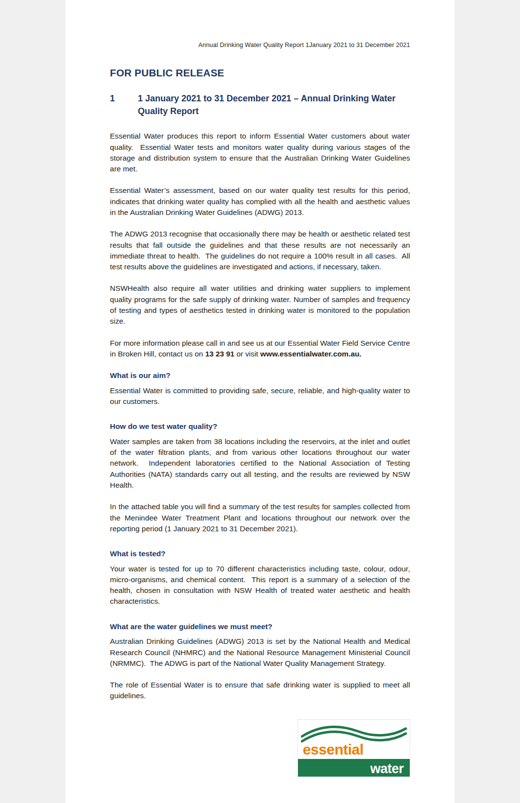Annual Drinking Water Quality Report 1January 2021 to 31 December 2021
FOR PUBLIC RELEASE
1 1 January 2021 to 31 December 2021 – Annual Drinking Water Quality Report
Essential Water produces this report to inform Essential Water customers about water quality. Essential Water tests and monitors water quality during various stages of the storage and distribution system to ensure that the Australian Drinking Water Guidelines are met.
Essential Water’s assessment, based on our water quality test results for this period, indicates that drinking water quality has complied with all the health and aesthetic values in the Australian Drinking Water Guidelines (ADWG) 2013.
The ADWG 2013 recognise that occasionally there may be health or aesthetic related test results that fall outside the guidelines and that these results are not necessarily an immediate threat to health. The guidelines do not require a 100% result in all cases. All test results above the guidelines are investigated and actions, if necessary, taken.
NSWHealth also require all water utilities and drinking water suppliers to implement quality programs for the safe supply of drinking water. Number of samples and frequency of testing and types of aesthetics tested in drinking water is monitored to the population size.
For more information please call in and see us at our Essential Water Field Service Centre in Broken Hill, contact us on 13 23 91 or visit www.essentialwater.com.au.
What is our aim?
Essential Water is committed to providing safe, secure, reliable, and high-quality water to our customers.
How do we test water quality?
Water samples are taken from 38 locations including the reservoirs, at the inlet and outlet of the water filtration plants, and from various other locations throughout our water network. Independent laboratories certified to the National Association of Testing Authorities (NATA) standards carry out all testing, and the results are reviewed by NSW Health.
In the attached table you will find a summary of the test results for samples collected from the Menindee Water Treatment Plant and locations throughout our network over the reporting period (1 January 2021 to 31 December 2021).
What is tested?
Your water is tested for up to 70 different characteristics including taste, colour, odour, micro-organisms, and chemical content. This report is a summary of a selection of the health, chosen in consultation with NSW Health of treated water aesthetic and health characteristics.
What are the water guidelines we must meet?
Australian Drinking Guidelines (ADWG) 2013 is set by the National Health and Medical Research Council (NHMRC) and the National Resource Management Ministerial Council (NRMMC). The ADWG is part of the National Water Quality Management Strategy.
The role of Essential Water is to ensure that safe drinking water is supplied to meet all guidelines.
essential
water